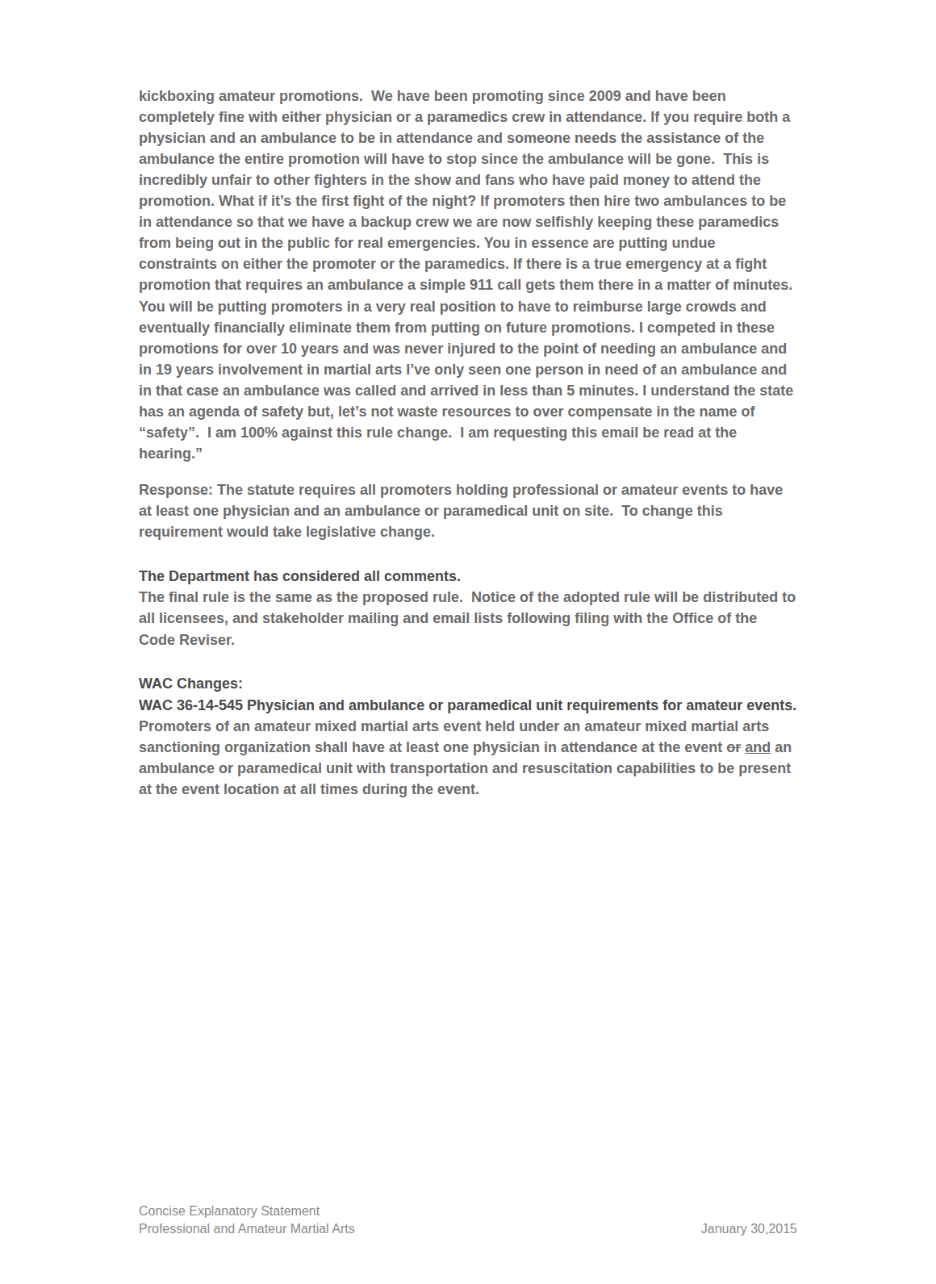kickboxing amateur promotions. We have been promoting since 2009 and have been completely fine with either physician or a paramedics crew in attendance. If you require both a physician and an ambulance to be in attendance and someone needs the assistance of the ambulance the entire promotion will have to stop since the ambulance will be gone. This is incredibly unfair to other fighters in the show and fans who have paid money to attend the promotion. What if it’s the first fight of the night? If promoters then hire two ambulances to be in attendance so that we have a backup crew we are now selfishly keeping these paramedics from being out in the public for real emergencies. You in essence are putting undue constraints on either the promoter or the paramedics. If there is a true emergency at a fight promotion that requires an ambulance a simple 911 call gets them there in a matter of minutes. You will be putting promoters in a very real position to have to reimburse large crowds and eventually financially eliminate them from putting on future promotions. I competed in these promotions for over 10 years and was never injured to the point of needing an ambulance and in 19 years involvement in martial arts I’ve only seen one person in need of an ambulance and in that case an ambulance was called and arrived in less than 5 minutes. I understand the state has an agenda of safety but, let’s not waste resources to over compensate in the name of “safety”. I am 100% against this rule change. I am requesting this email be read at the hearing.”
Response: The statute requires all promoters holding professional or amateur events to have at least one physician and an ambulance or paramedical unit on site. To change this requirement would take legislative change.
The Department has considered all comments.
The final rule is the same as the proposed rule. Notice of the adopted rule will be distributed to all licensees, and stakeholder mailing and email lists following filing with the Office of the Code Reviser.
WAC Changes:
WAC 36-14-545 Physician and ambulance or paramedical unit requirements for amateur events. Promoters of an amateur mixed martial arts event held under an amateur mixed martial arts sanctioning organization shall have at least one physician in attendance at the event or and an ambulance or paramedical unit with transportation and resuscitation capabilities to be present at the event location at all times during the event.
Concise Explanatory Statement
Professional and Amateur Martial Arts
January 30,2015